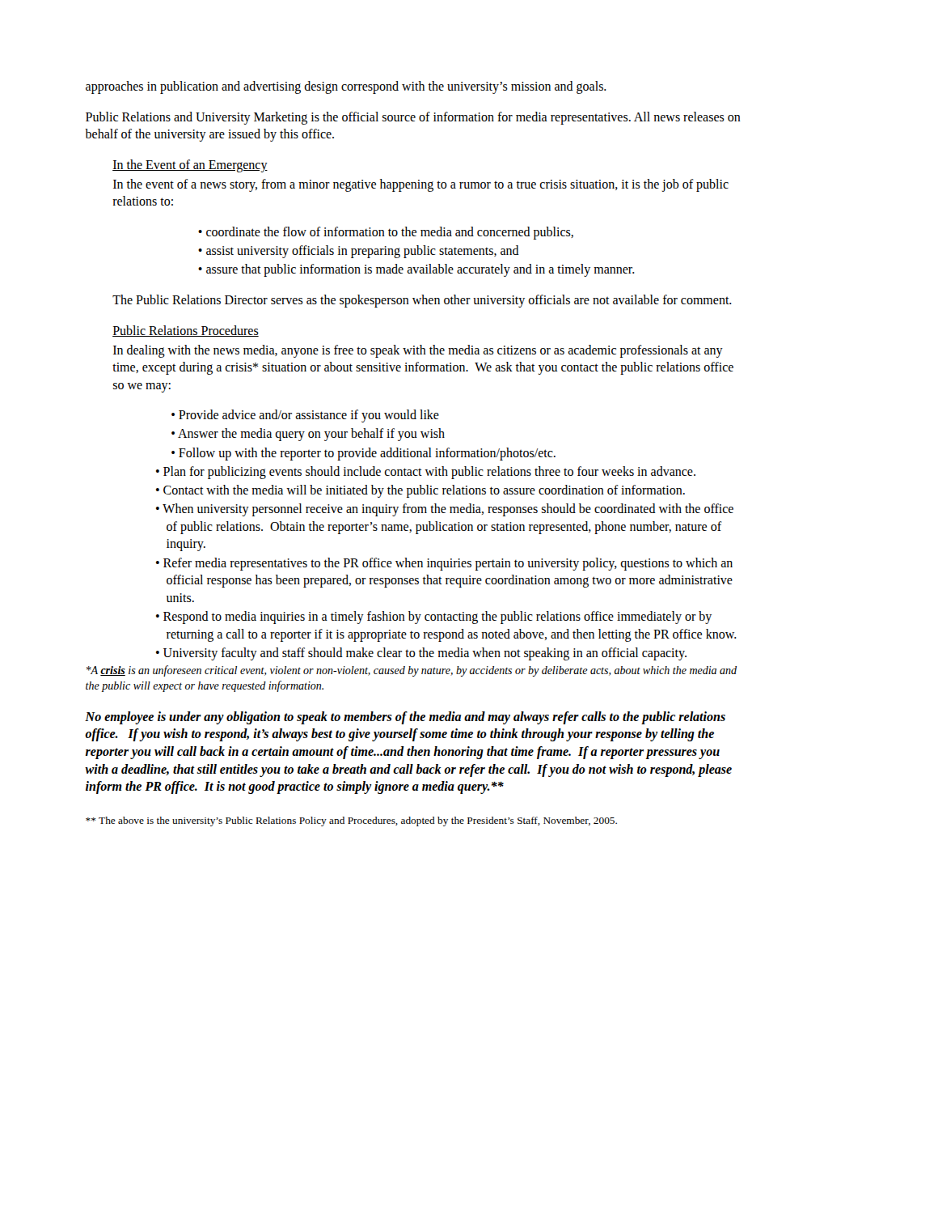approaches in publication and advertising design correspond with the university’s mission and goals.
Public Relations and University Marketing is the official source of information for media representatives. All news releases on behalf of the university are issued by this office.
In the Event of an Emergency
In the event of a news story, from a minor negative happening to a rumor to a true crisis situation, it is the job of public relations to:
• coordinate the flow of information to the media and concerned publics,
• assist university officials in preparing public statements, and
• assure that public information is made available accurately and in a timely manner.
The Public Relations Director serves as the spokesperson when other university officials are not available for comment.
Public Relations Procedures
In dealing with the news media, anyone is free to speak with the media as citizens or as academic professionals at any time, except during a crisis* situation or about sensitive information. We ask that you contact the public relations office so we may:
• Provide advice and/or assistance if you would like
• Answer the media query on your behalf if you wish
• Follow up with the reporter to provide additional information/photos/etc.
• Plan for publicizing events should include contact with public relations three to four weeks in advance.
• Contact with the media will be initiated by the public relations to assure coordination of information.
• When university personnel receive an inquiry from the media, responses should be coordinated with the office of public relations. Obtain the reporter’s name, publication or station represented, phone number, nature of inquiry.
• Refer media representatives to the PR office when inquiries pertain to university policy, questions to which an official response has been prepared, or responses that require coordination among two or more administrative units.
• Respond to media inquiries in a timely fashion by contacting the public relations office immediately or by returning a call to a reporter if it is appropriate to respond as noted above, and then letting the PR office know.
• University faculty and staff should make clear to the media when not speaking in an official capacity.
*A crisis is an unforeseen critical event, violent or non-violent, caused by nature, by accidents or by deliberate acts, about which the media and the public will expect or have requested information.
No employee is under any obligation to speak to members of the media and may always refer calls to the public relations office. If you wish to respond, it’s always best to give yourself some time to think through your response by telling the reporter you will call back in a certain amount of time...and then honoring that time frame. If a reporter pressures you with a deadline, that still entitles you to take a breath and call back or refer the call. If you do not wish to respond, please inform the PR office. It is not good practice to simply ignore a media query.**
** The above is the university’s Public Relations Policy and Procedures, adopted by the President’s Staff, November, 2005.